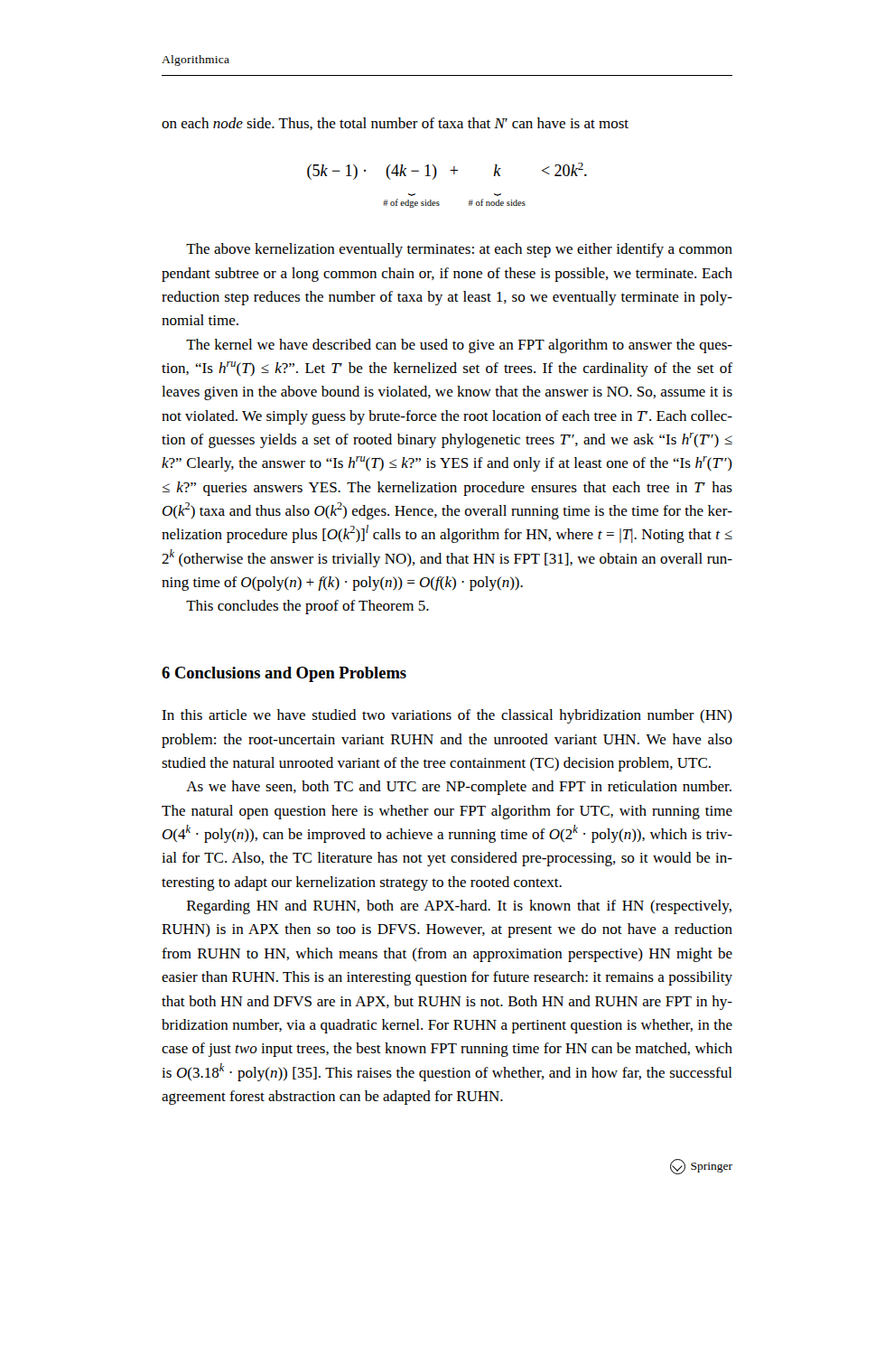Algorithmica
on each node side. Thus, the total number of taxa that N′ can have is at most
(5k − 1) · (4k − 1) ⏟ # of edge sides + k ⏟ # of node sides < 20k2.
The above kernelization eventually terminates: at each step we either identify a common pendant subtree or a long common chain or, if none of these is possible, we terminate. Each reduction step reduces the number of taxa by at least 1, so we eventually terminate in polynomial time.
The kernel we have described can be used to give an FPT algorithm to answer the question, “Is hru(T) ≤ k?”. Let T′ be the kernelized set of trees. If the cardinality of the set of leaves given in the above bound is violated, we know that the answer is NO. So, assume it is not violated. We simply guess by brute-force the root location of each tree in T′. Each collection of guesses yields a set of rooted binary phylogenetic trees T′′, and we ask “Is hr(T′′) ≤ k?” Clearly, the answer to “Is hru(T) ≤ k?” is YES if and only if at least one of the “Is hr(T′′) ≤ k?” queries answers YES. The kernelization procedure ensures that each tree in T′ has O(k2) taxa and thus also O(k2) edges. Hence, the overall running time is the time for the kernelization procedure plus [O(k2)]l calls to an algorithm for HN, where t = |T|. Noting that t ≤ 2k (otherwise the answer is trivially NO), and that HN is FPT [31], we obtain an overall running time of O(poly(n) + f(k) · poly(n)) = O(f(k) · poly(n)).
This concludes the proof of Theorem 5.
6 Conclusions and Open Problems
In this article we have studied two variations of the classical hybridization number (HN) problem: the root-uncertain variant RUHN and the unrooted variant UHN. We have also studied the natural unrooted variant of the tree containment (TC) decision problem, UTC.
As we have seen, both TC and UTC are NP-complete and FPT in reticulation number. The natural open question here is whether our FPT algorithm for UTC, with running time O(4k · poly(n)), can be improved to achieve a running time of O(2k · poly(n)), which is trivial for TC. Also, the TC literature has not yet considered pre-processing, so it would be interesting to adapt our kernelization strategy to the rooted context.
Regarding HN and RUHN, both are APX-hard. It is known that if HN (respectively, RUHN) is in APX then so too is DFVS. However, at present we do not have a reduction from RUHN to HN, which means that (from an approximation perspective) HN might be easier than RUHN. This is an interesting question for future research: it remains a possibility that both HN and DFVS are in APX, but RUHN is not. Both HN and RUHN are FPT in hybridization number, via a quadratic kernel. For RUHN a pertinent question is whether, in the case of just two input trees, the best known FPT running time for HN can be matched, which is O(3.18k · poly(n)) [35]. This raises the question of whether, and in how far, the successful agreement forest abstraction can be adapted for RUHN.
Springer